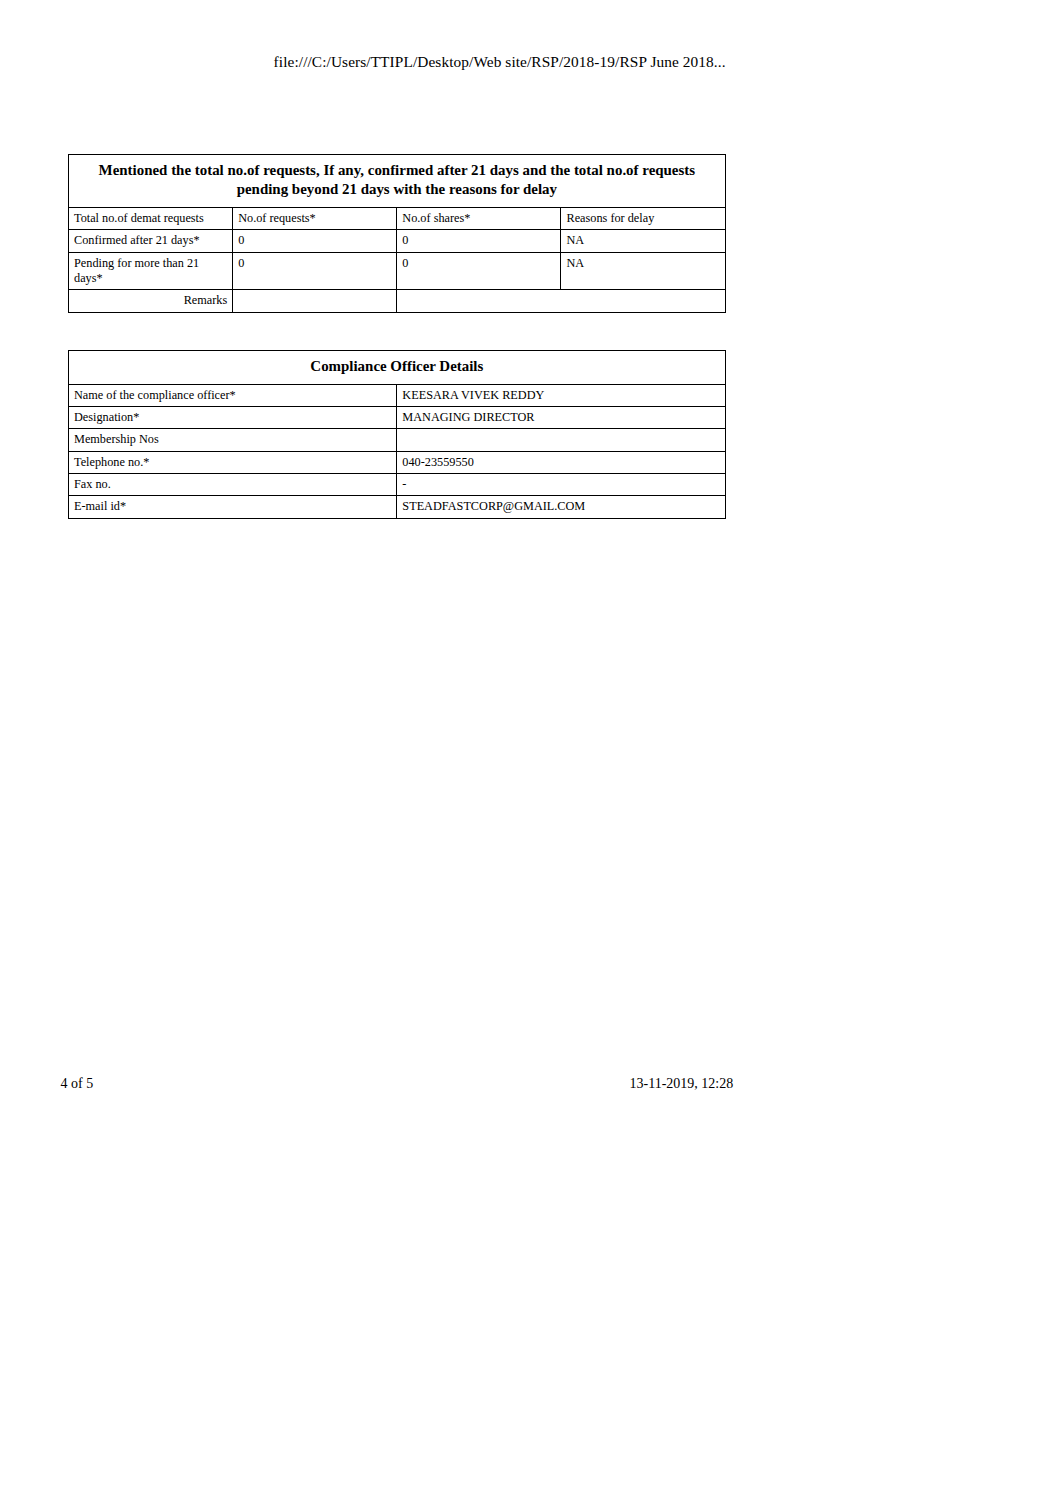file:///C:/Users/TTIPL/Desktop/Web site/RSP/2018-19/RSP June 2018...
| Mentioned the total no.of requests, If any, confirmed after 21 days and the total no.of requests pending beyond 21 days with the reasons for delay |
| Total no.of demat requests | No.of requests* | No.of shares* | Reasons for delay |
| Confirmed after 21 days* | 0 | 0 | NA |
| Pending for more than 21 days* | 0 | 0 | NA |
| Remarks | | |
| Compliance Officer Details |
| Name of the compliance officer* | KEESARA VIVEK REDDY |
| Designation* | MANAGING DIRECTOR |
| Membership Nos | |
| Telephone no.* | 040-23559550 |
| Fax no. | - |
| E-mail id* | STEADFASTCORP@GMAIL.COM |
4 of 5 13-11-2019, 12:28